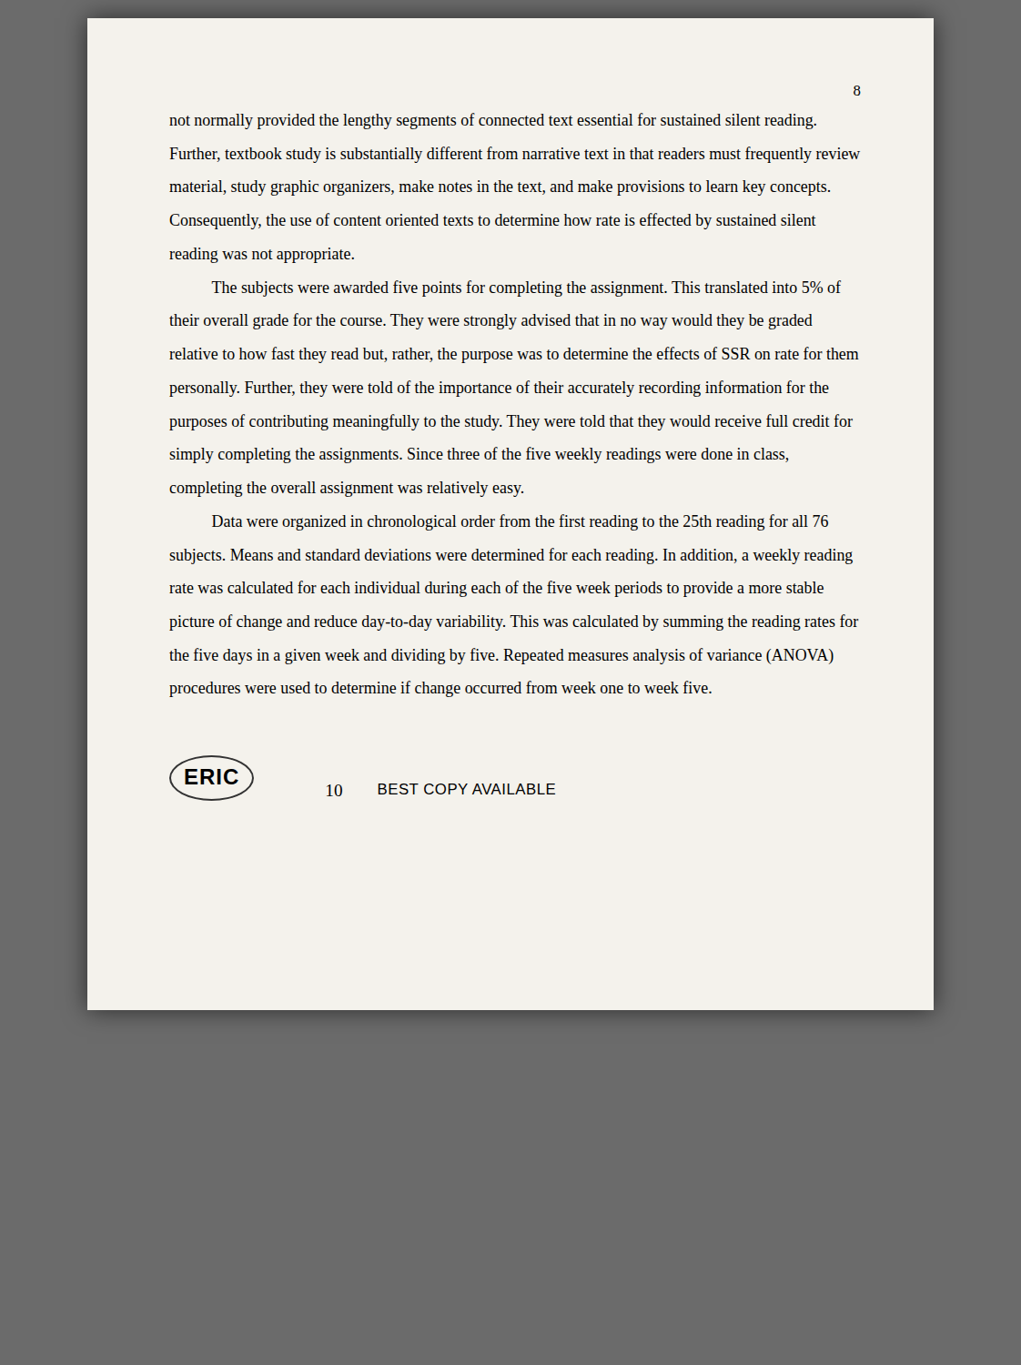8
not normally provided the lengthy segments of connected text essential for sustained silent reading. Further, textbook study is substantially different from narrative text in that readers must frequently review material, study graphic organizers, make notes in the text, and make provisions to learn key concepts. Consequently, the use of content oriented texts to determine how rate is effected by sustained silent reading was not appropriate.
The subjects were awarded five points for completing the assignment. This translated into 5% of their overall grade for the course. They were strongly advised that in no way would they be graded relative to how fast they read but, rather, the purpose was to determine the effects of SSR on rate for them personally. Further, they were told of the importance of their accurately recording information for the purposes of contributing meaningfully to the study. They were told that they would receive full credit for simply completing the assignments. Since three of the five weekly readings were done in class, completing the overall assignment was relatively easy.
Data were organized in chronological order from the first reading to the 25th reading for all 76 subjects. Means and standard deviations were determined for each reading. In addition, a weekly reading rate was calculated for each individual during each of the five week periods to provide a more stable picture of change and reduce day-to-day variability. This was calculated by summing the reading rates for the five days in a given week and dividing by five. Repeated measures analysis of variance (ANOVA) procedures were used to determine if change occurred from week one to week five.
ERIC
10
BEST COPY AVAILABLE